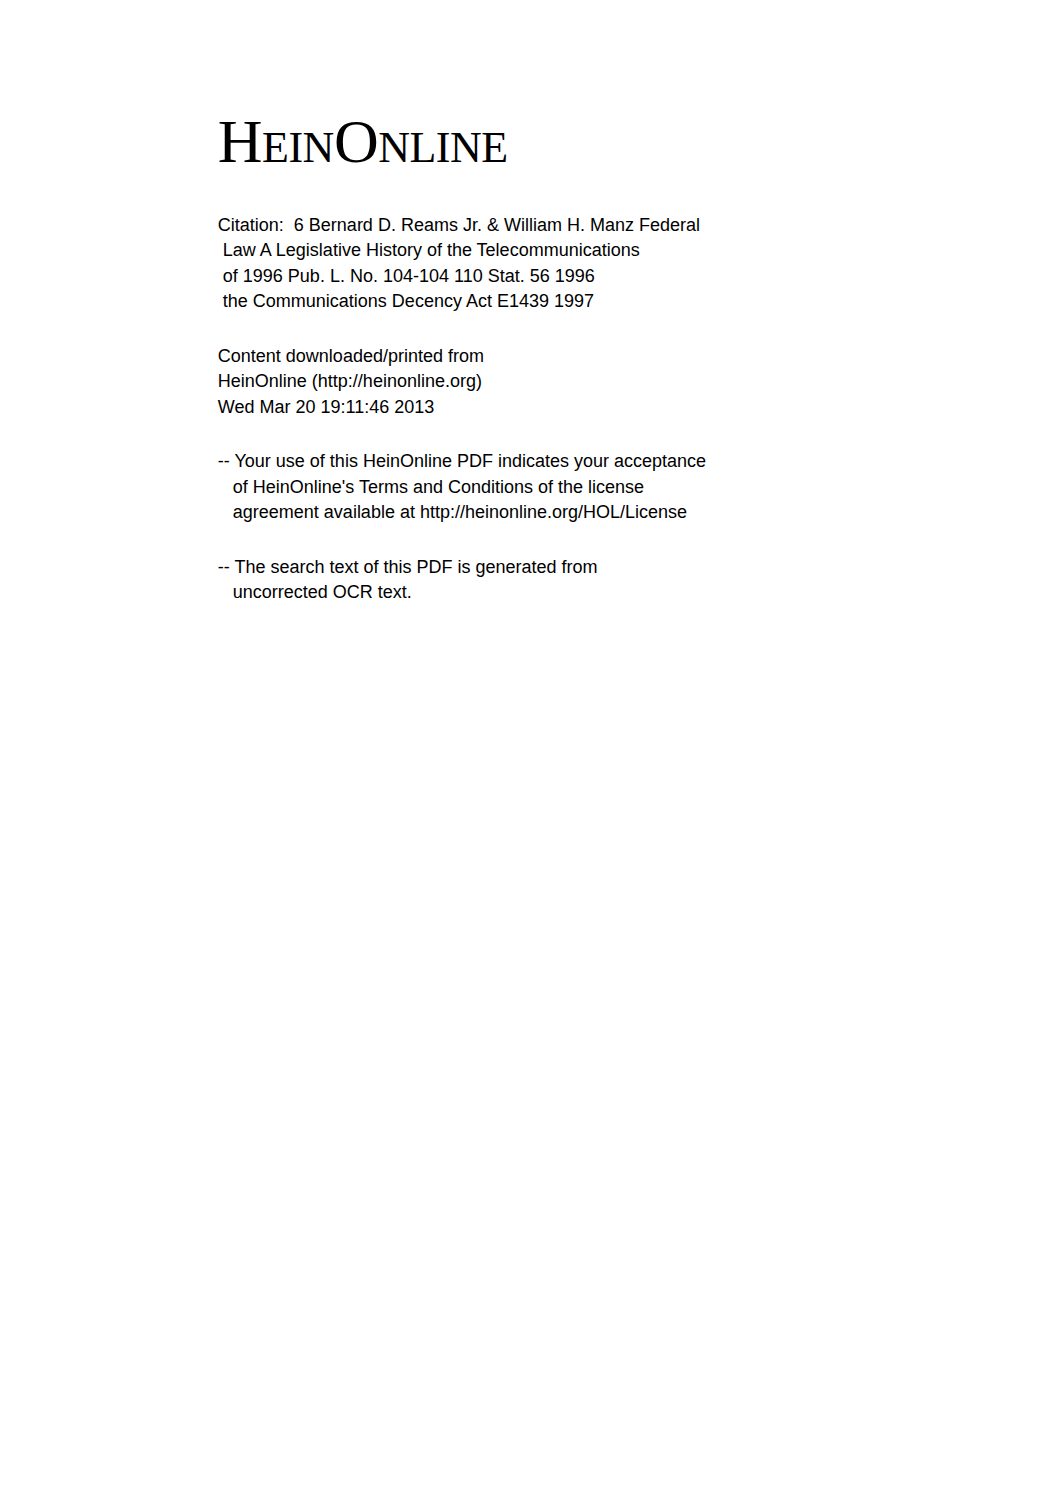HEIN ONLINE
Citation: 6 Bernard D. Reams Jr. & William H. Manz Federal
Law A Legislative History of the Telecommunications
of 1996 Pub. L. No. 104-104 110 Stat. 56 1996
the Communications Decency Act E1439 1997
Content downloaded/printed from
HeinOnline (http://heinonline.org)
Wed Mar 20 19:11:46 2013
-- Your use of this HeinOnline PDF indicates your acceptance
of HeinOnline's Terms and Conditions of the license
agreement available at http://heinonline.org/HOL/License
-- The search text of this PDF is generated from
uncorrected OCR text.